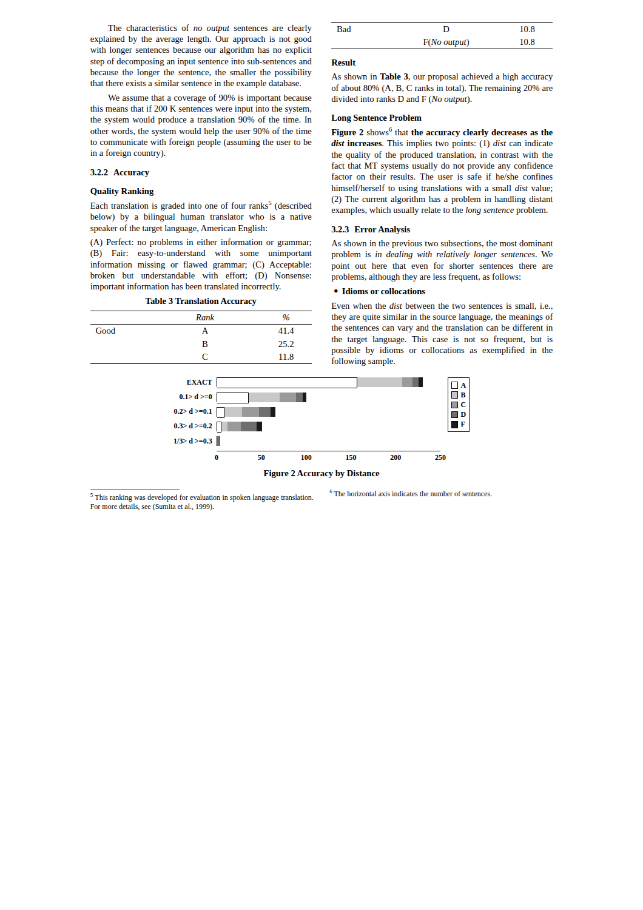The characteristics of no output sentences are clearly explained by the average length. Our approach is not good with longer sentences because our algorithm has no explicit step of decomposing an input sentence into sub-sentences and because the longer the sentence, the smaller the possibility that there exists a similar sentence in the example database.
We assume that a coverage of 90% is important because this means that if 200 K sentences were input into the system, the system would produce a translation 90% of the time. In other words, the system would help the user 90% of the time to communicate with foreign people (assuming the user to be in a foreign country).
3.2.2 Accuracy
Quality Ranking
Each translation is graded into one of four ranks5 (described below) by a bilingual human translator who is a native speaker of the target language, American English:
(A) Perfect: no problems in either information or grammar; (B) Fair: easy-to-understand with some unimportant information missing or flawed grammar; (C) Acceptable: broken but understandable with effort; (D) Nonsense: important information has been translated incorrectly.
Table 3 Translation Accuracy
| | Rank | % |
| --- | --- | --- |
| Good | A | 41.4 |
| | B | 25.2 |
| | C | 11.8 |
| Bad | D | 10.8 |
| | F( No output ) | 10.8 |
Result
As shown in Table 3, our proposal achieved a high accuracy of about 80% (A, B, C ranks in total). The remaining 20% are divided into ranks D and F (No output).
Long Sentence Problem
Figure 2 shows6 that the accuracy clearly decreases as the dist increases. This implies two points: (1) dist can indicate the quality of the produced translation, in contrast with the fact that MT systems usually do not provide any confidence factor on their results. The user is safe if he/she confines himself/herself to using translations with a small dist value; (2) The current algorithm has a problem in handling distant examples, which usually relate to the long sentence problem.
3.2.3 Error Analysis
As shown in the previous two subsections, the most dominant problem is in dealing with relatively longer sentences. We point out here that even for shorter sentences there are problems, although they are less frequent, as follows:
Idioms or collocations
Even when the dist between the two sentences is small, i.e., they are quite similar in the source language, the meanings of the sentences can vary and the translation can be different in the target language. This case is not so frequent, but is possible by idioms or collocations as exemplified in the following sample.
EXACT
0.1> d >=0
0.2> d >=0.1
0.3> d >=0.2
1/3> d >=0.3
0
50
100
150
200
250
A
B
C
D
F
Figure 2 Accuracy by Distance
5 This ranking was developed for evaluation in spoken language translation. For more details, see (Sumita et al., 1999).
6 The horizontal axis indicates the number of sentences.